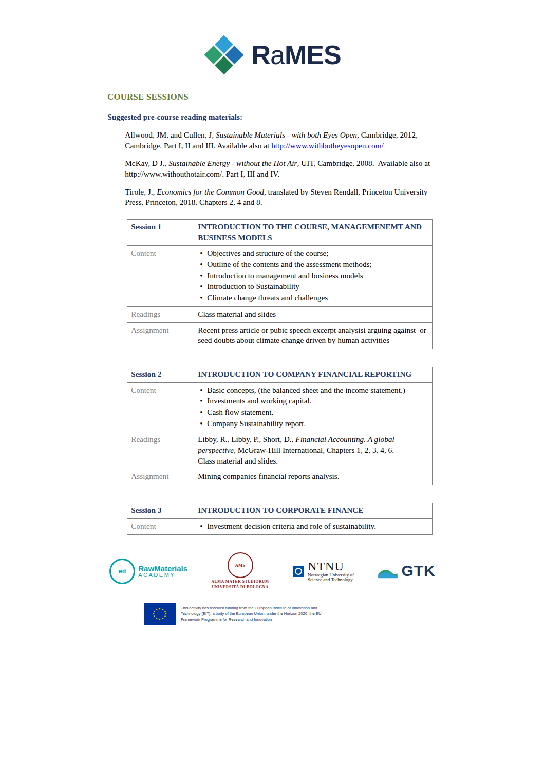RaMES
Course sessions
Suggested pre-course reading materials:
Allwood, JM, and Cullen, J, Sustainable Materials - with both Eyes Open, Cambridge, 2012, Cambridge. Part I, II and III. Available also at http://www.withbotheyesopen.com/
McKay, D J., Sustainable Energy - without the Hot Air, UIT, Cambridge, 2008. Available also at http://www.withouthotair.com/. Part I, III and IV.
Tirole, J., Economics for the Common Good, translated by Steven Rendall, Princeton University Press, Princeton, 2018. Chapters 2, 4 and 8.
| Session 1 | Introduction to the course, managemenemt and business models |
| Content | Objectives and structure of the course; Outline of the contents and the assessment methods; Introduction to management and business models Introduction to Sustainability Climate change threats and challenges |
| Readings | Class material and slides |
| Assignment | Recent press article or pubic speech excerpt analysisi arguing against or seed doubts about climate change driven by human activities |
| Session 2 | Introduction to company financial reporting |
| Content | Basic concepts, (the balanced sheet and the income statement.) Investments and working capital. Cash flow statement. Company Sustainability report. |
| Readings | Libby, R., Libby, P., Short, D., Financial Accounting. A global perspective , McGraw-Hill International, Chapters 1, 2, 3, 4, 6. Class material and slides. |
| Assignment | Mining companies financial reports analysis. |
| Session 3 | Introduction to corporate finance |
| Content | Investment decision criteria and role of sustainability. |
eit
Raw Materials
ACADEMY
AMS
ALMA MATER STUDIORUM
UNIVERSITÀ DI BOLOGNA
NTNU
Norwegian University of
Science and Technology
GTK
This activity has received funding from the European Institute of Innovation and
Technology (EIT), a body of the European Union, under the Horizon 2020, the EU
Framework Programme for Research and Innovation